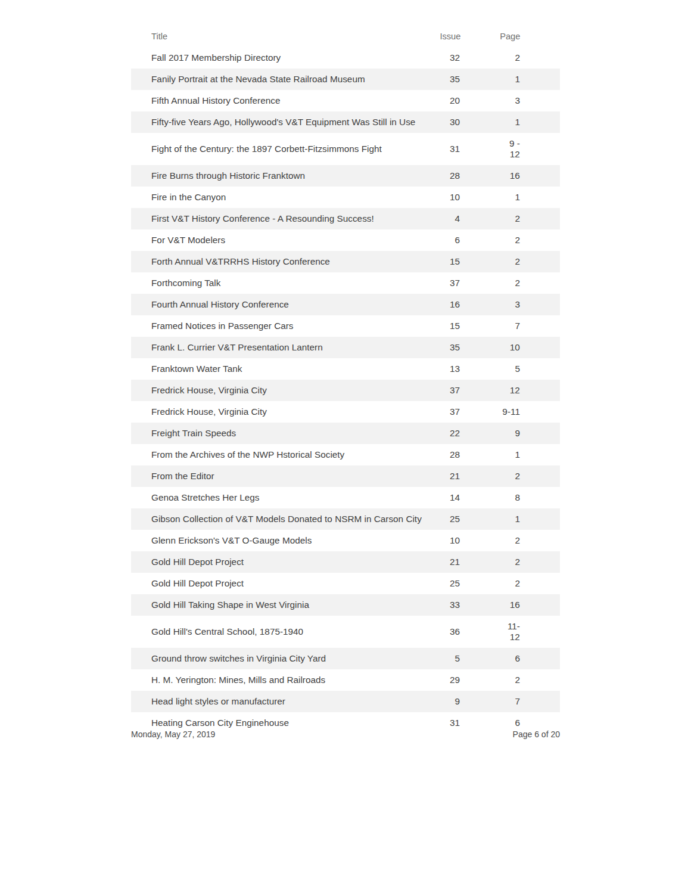| Title | Issue | Page |
| --- | --- | --- |
| Fall 2017 Membership Directory | 32 | 2 |
| Fanily Portrait at the Nevada State Railroad Museum | 35 | 1 |
| Fifth Annual History Conference | 20 | 3 |
| Fifty-five Years Ago, Hollywood's V&T Equipment Was Still in Use | 30 | 1 |
| Fight of the Century: the 1897 Corbett-Fitzsimmons Fight | 31 | 9 - 12 |
| Fire Burns through Historic Franktown | 28 | 16 |
| Fire in the Canyon | 10 | 1 |
| First V&T History Conference - A Resounding Success! | 4 | 2 |
| For V&T Modelers | 6 | 2 |
| Forth Annual V&TRRHS History Conference | 15 | 2 |
| Forthcoming Talk | 37 | 2 |
| Fourth Annual History Conference | 16 | 3 |
| Framed Notices in Passenger Cars | 15 | 7 |
| Frank L. Currier V&T Presentation Lantern | 35 | 10 |
| Franktown Water Tank | 13 | 5 |
| Fredrick House, Virginia City | 37 | 12 |
| Fredrick House, Virginia City | 37 | 9-11 |
| Freight Train Speeds | 22 | 9 |
| From the Archives of the NWP Hstorical Society | 28 | 1 |
| From the Editor | 21 | 2 |
| Genoa Stretches Her Legs | 14 | 8 |
| Gibson Collection of V&T Models Donated to NSRM in Carson City | 25 | 1 |
| Glenn Erickson's V&T O-Gauge Models | 10 | 2 |
| Gold Hill Depot Project | 21 | 2 |
| Gold Hill Depot Project | 25 | 2 |
| Gold Hill Taking Shape in West Virginia | 33 | 16 |
| Gold Hill's Central School, 1875-1940 | 36 | 11-12 |
| Ground throw switches in Virginia City Yard | 5 | 6 |
| H. M. Yerington: Mines, Mills and Railroads | 29 | 2 |
| Head light styles or manufacturer | 9 | 7 |
| Heating Carson City Enginehouse | 31 | 6 |
Monday, May 27, 2019
Page 6 of 20